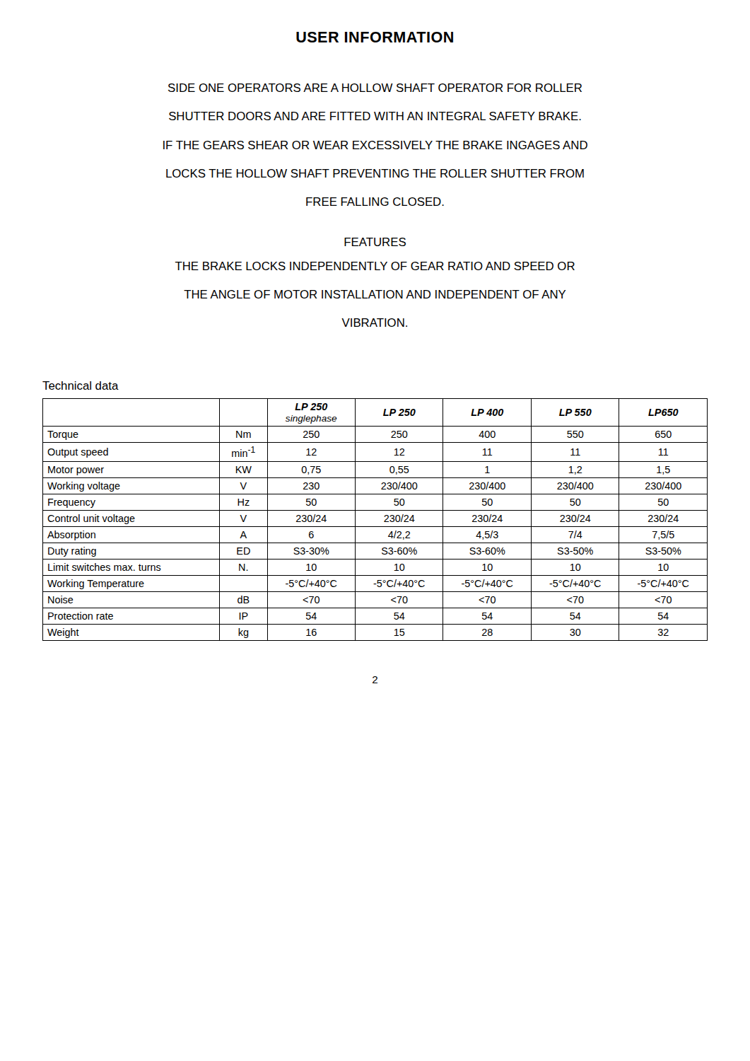USER INFORMATION
SIDE ONE OPERATORS ARE A HOLLOW SHAFT OPERATOR FOR ROLLER
SHUTTER DOORS AND ARE FITTED WITH AN INTEGRAL SAFETY BRAKE.
IF THE GEARS SHEAR OR WEAR EXCESSIVELY THE BRAKE INGAGES AND
LOCKS THE HOLLOW SHAFT PREVENTING THE ROLLER SHUTTER FROM
FREE FALLING CLOSED.
FEATURES
THE BRAKE LOCKS INDEPENDENTLY OF GEAR RATIO AND SPEED OR
THE ANGLE OF MOTOR INSTALLATION AND INDEPENDENT OF ANY
VIBRATION.
Technical data
| | | LP 250 singlephase | LP 250 | LP 400 | LP 550 | LP650 |
| --- | --- | --- | --- | --- | --- | --- |
| Torque | Nm | 250 | 250 | 400 | 550 | 650 |
| Output speed | min -1 | 12 | 12 | 11 | 11 | 11 |
| Motor power | KW | 0,75 | 0,55 | 1 | 1,2 | 1,5 |
| Working voltage | V | 230 | 230/400 | 230/400 | 230/400 | 230/400 |
| Frequency | Hz | 50 | 50 | 50 | 50 | 50 |
| Control unit voltage | V | 230/24 | 230/24 | 230/24 | 230/24 | 230/24 |
| Absorption | A | 6 | 4/2,2 | 4,5/3 | 7/4 | 7,5/5 |
| Duty rating | ED | S3-30% | S3-60% | S3-60% | S3-50% | S3-50% |
| Limit switches max. turns | N. | 10 | 10 | 10 | 10 | 10 |
| Working Temperature | | -5°C/+40°C | -5°C/+40°C | -5°C/+40°C | -5°C/+40°C | -5°C/+40°C |
| Noise | dB | <70 | <70 | <70 | <70 | <70 |
| Protection rate | IP | 54 | 54 | 54 | 54 | 54 |
| Weight | kg | 16 | 15 | 28 | 30 | 32 |
2